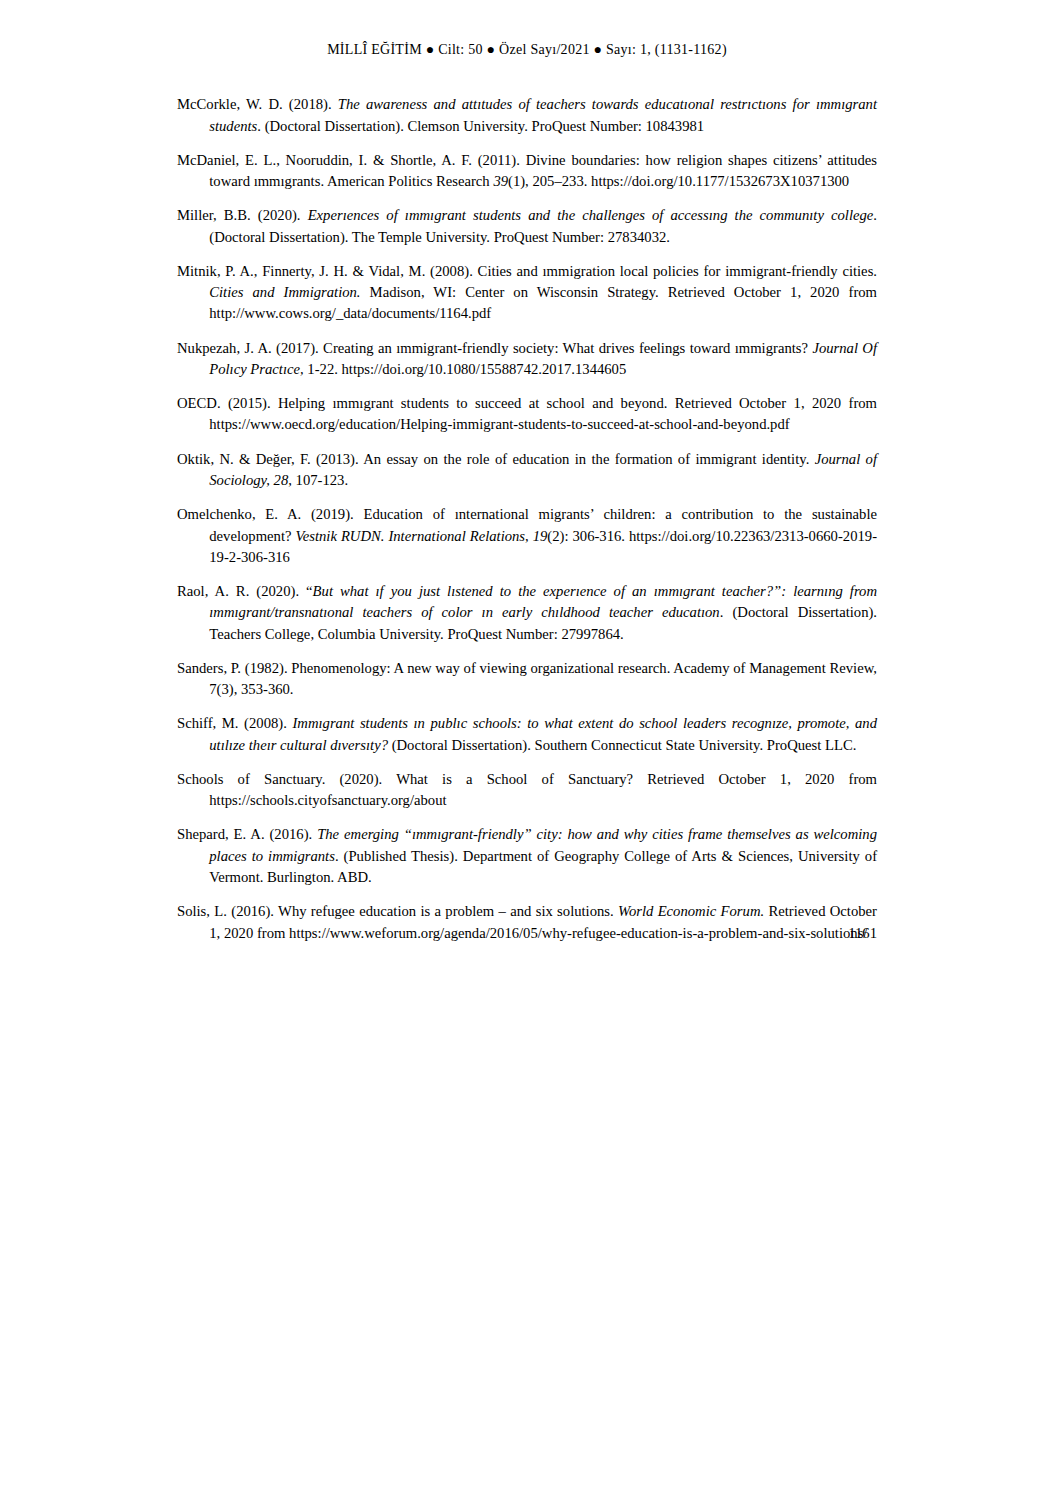MİLLÎ EĞİTİM ● Cilt: 50 ● Özel Sayı/2021 ● Sayı: 1, (1131-1162)
McCorkle, W. D. (2018). The awareness and attıtudes of teachers towards educatıonal restrıctıons for ımmıgrant students. (Doctoral Dissertation). Clemson University. ProQuest Number: 10843981
McDaniel, E. L., Nooruddin, I. & Shortle, A. F. (2011). Divine boundaries: how religion shapes citizens’ attitudes toward ımmıgrants. American Politics Research 39(1), 205–233. https://doi.org/10.1177/1532673X10371300
Miller, B.B. (2020). Experıences of ımmıgrant students and the challenges of accessıng the communıty college. (Doctoral Dissertation). The Temple University. ProQuest Number: 27834032.
Mitnik, P. A., Finnerty, J. H. & Vidal, M. (2008). Cities and ımmigration local policies for immigrant-friendly cities. Cities and Immigration. Madison, WI: Center on Wisconsin Strategy. Retrieved October 1, 2020 from http://www.cows.org/_data/documents/1164.pdf
Nukpezah, J. A. (2017). Creating an ımmigrant-friendly society: What drives feelings toward ımmigrants? Journal Of Polıcy Practıce, 1-22. https://doi.org/10.1080/15588742.2017.1344605
OECD. (2015). Helping ımmıgrant students to succeed at school and beyond. Retrieved October 1, 2020 from https://www.oecd.org/education/Helping-immigrant-students-to-succeed-at-school-and-beyond.pdf
Oktik, N. & Değer, F. (2013). An essay on the role of education in the formation of immigrant identity. Journal of Sociology, 28, 107-123.
Omelchenko, E. A. (2019). Education of ınternational migrants’ children: a contribution to the sustainable development? Vestnik RUDN. International Relations, 19(2): 306-316. https://doi.org/10.22363/2313-0660-2019-19-2-306-316
Raol, A. R. (2020). “But what ıf you just lıstened to the experıence of an ımmıgrant teacher?”: learnıng from ımmıgrant/transnatıonal teachers of color ın early chıldhood teacher educatıon. (Doctoral Dissertation). Teachers College, Columbia University. ProQuest Number: 27997864.
Sanders, P. (1982). Phenomenology: A new way of viewing organizational research. Academy of Management Review, 7(3), 353-360.
Schiff, M. (2008). Immıgrant students ın publıc schools: to what extent do school leaders recognıze, promote, and utılıze theır cultural dıversıty? (Doctoral Dissertation). Southern Connecticut State University. ProQuest LLC.
Schools of Sanctuary. (2020). What is a School of Sanctuary? Retrieved October 1, 2020 from https://schools.cityofsanctuary.org/about
Shepard, E. A. (2016). The emerging “ımmıgrant-friendly” city: how and why cities frame themselves as welcoming places to immigrants. (Published Thesis). Department of Geography College of Arts & Sciences, University of Vermont. Burlington. ABD.
Solis, L. (2016). Why refugee education is a problem – and six solutions. World Economic Forum. Retrieved October 1, 2020 from https://www.weforum.org/agenda/2016/05/why-refugee-education-is-a-problem-and-six-solutions/
1161